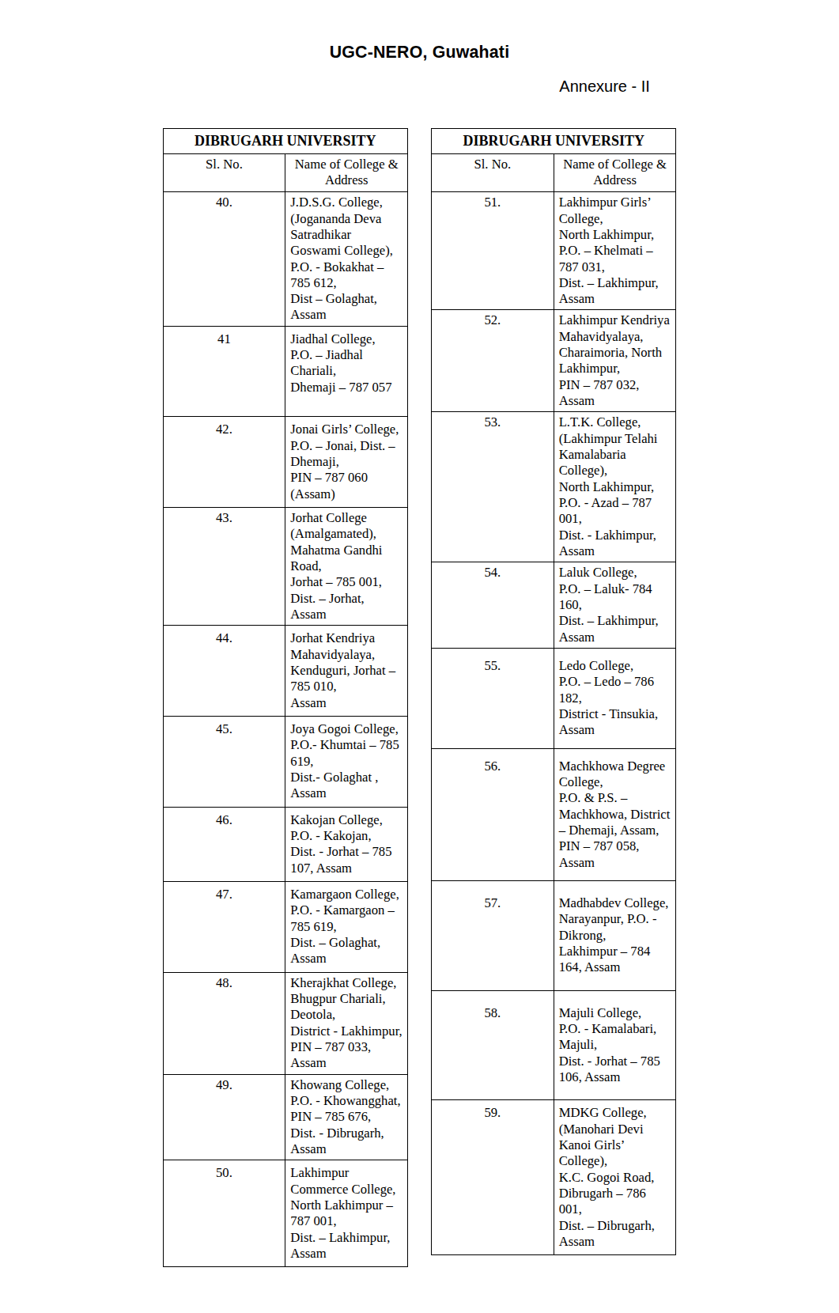UGC-NERO, Guwahati
Annexure - II
| DIBRUGARH UNIVERSITY |
| --- |
| Sl. No. | Name of College & Address |
| 40. | J.D.S.G. College, (Jogananda Deva Satradhikar Goswami College), P.O. - Bokakhat – 785 612, Dist – Golaghat, Assam |
| 41 | Jiadhal College, P.O. – Jiadhal Chariali, Dhemaji – 787 057 |
| 42. | Jonai Girls’ College, P.O. – Jonai, Dist. – Dhemaji, PIN – 787 060 (Assam) |
| 43. | Jorhat College (Amalgamated), Mahatma Gandhi Road, Jorhat – 785 001, Dist. – Jorhat, Assam |
| 44. | Jorhat Kendriya Mahavidyalaya, Kenduguri, Jorhat – 785 010, Assam |
| 45. | Joya Gogoi College, P.O.- Khumtai – 785 619, Dist.- Golaghat , Assam |
| 46. | Kakojan College, P.O. - Kakojan, Dist. - Jorhat – 785 107, Assam |
| 47. | Kamargaon College, P.O. - Kamargaon – 785 619, Dist. – Golaghat, Assam |
| 48. | Kherajkhat College, Bhugpur Chariali, Deotola, District - Lakhimpur, PIN – 787 033, Assam |
| 49. | Khowang College, P.O. - Khowangghat, PIN – 785 676, Dist. - Dibrugarh, Assam |
| 50. | Lakhimpur Commerce College, North Lakhimpur – 787 001, Dist. – Lakhimpur, Assam |
| DIBRUGARH UNIVERSITY |
| --- |
| Sl. No. | Name of College & Address |
| 51. | Lakhimpur Girls’ College, North Lakhimpur, P.O. – Khelmati – 787 031, Dist. – Lakhimpur, Assam |
| 52. | Lakhimpur Kendriya Mahavidyalaya, Charaimoria, North Lakhimpur, PIN – 787 032, Assam |
| 53. | L.T.K. College, (Lakhimpur Telahi Kamalabaria College), North Lakhimpur, P.O. - Azad – 787 001, Dist. - Lakhimpur, Assam |
| 54. | Laluk College, P.O. – Laluk- 784 160, Dist. – Lakhimpur, Assam |
| 55. | Ledo College, P.O. – Ledo – 786 182, District - Tinsukia, Assam |
| 56. | Machkhowa Degree College, P.O. & P.S. – Machkhowa, District – Dhemaji, Assam, PIN – 787 058, Assam |
| 57. | Madhabdev College, Narayanpur, P.O. - Dikrong, Lakhimpur – 784 164, Assam |
| 58. | Majuli College, P.O. - Kamalabari, Majuli, Dist. - Jorhat – 785 106, Assam |
| 59. | MDKG College, (Manohari Devi Kanoi Girls’ College), K.C. Gogoi Road, Dibrugarh – 786 001, Dist. – Dibrugarh, Assam |